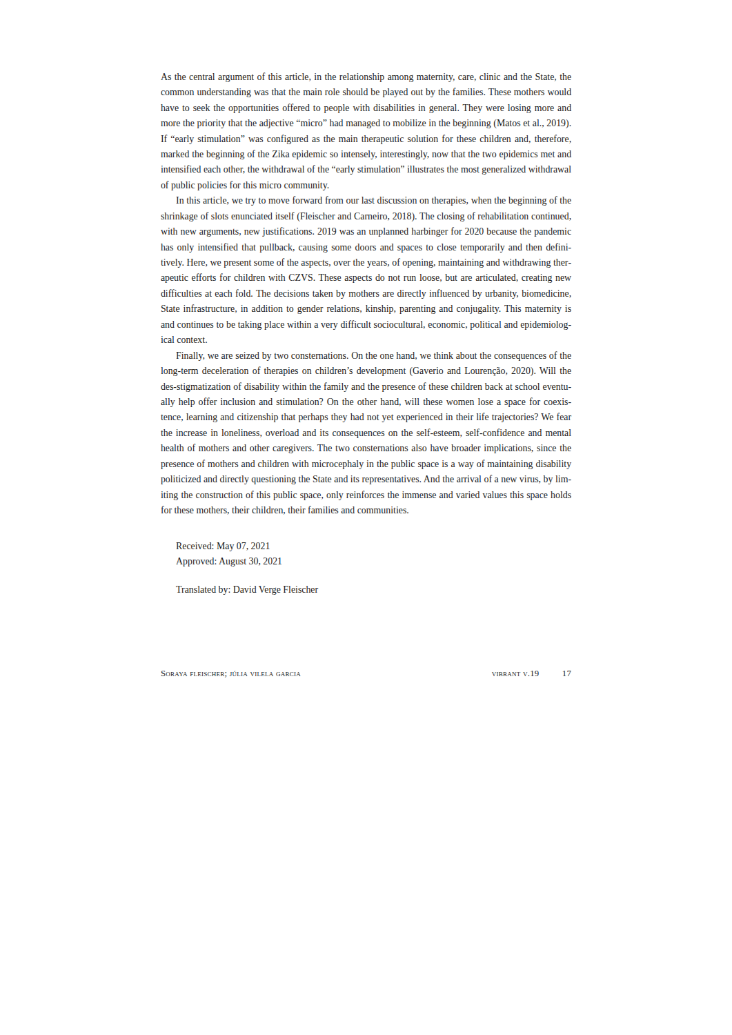As the central argument of this article, in the relationship among maternity, care, clinic and the State, the common understanding was that the main role should be played out by the families. These mothers would have to seek the opportunities offered to people with disabilities in general. They were losing more and more the priority that the adjective “micro” had managed to mobilize in the beginning (Matos et al., 2019). If “early stimulation” was configured as the main therapeutic solution for these children and, therefore, marked the beginning of the Zika epidemic so intensely, interestingly, now that the two epidemics met and intensified each other, the withdrawal of the “early stimulation” illustrates the most generalized withdrawal of public policies for this micro community.
In this article, we try to move forward from our last discussion on therapies, when the beginning of the shrinkage of slots enunciated itself (Fleischer and Carneiro, 2018). The closing of rehabilitation continued, with new arguments, new justifications. 2019 was an unplanned harbinger for 2020 because the pandemic has only intensified that pullback, causing some doors and spaces to close temporarily and then definitively. Here, we present some of the aspects, over the years, of opening, maintaining and withdrawing therapeutic efforts for children with CZVS. These aspects do not run loose, but are articulated, creating new difficulties at each fold. The decisions taken by mothers are directly influenced by urbanity, biomedicine, State infrastructure, in addition to gender relations, kinship, parenting and conjugality. This maternity is and continues to be taking place within a very difficult sociocultural, economic, political and epidemiological context.
Finally, we are seized by two consternations. On the one hand, we think about the consequences of the long-term deceleration of therapies on children’s development (Gaverio and Lourenção, 2020). Will the des-stigmatization of disability within the family and the presence of these children back at school eventually help offer inclusion and stimulation? On the other hand, will these women lose a space for coexistence, learning and citizenship that perhaps they had not yet experienced in their life trajectories? We fear the increase in loneliness, overload and its consequences on the self-esteem, self-confidence and mental health of mothers and other caregivers. The two consternations also have broader implications, since the presence of mothers and children with microcephaly in the public space is a way of maintaining disability politicized and directly questioning the State and its representatives. And the arrival of a new virus, by limiting the construction of this public space, only reinforces the immense and varied values this space holds for these mothers, their children, their families and communities.
Received: May 07, 2021
Approved: August 30, 2021
Translated by: David Verge Fleischer
Soraya Fleischer; Júlia Vilela Garcia Vibrant v.19 17